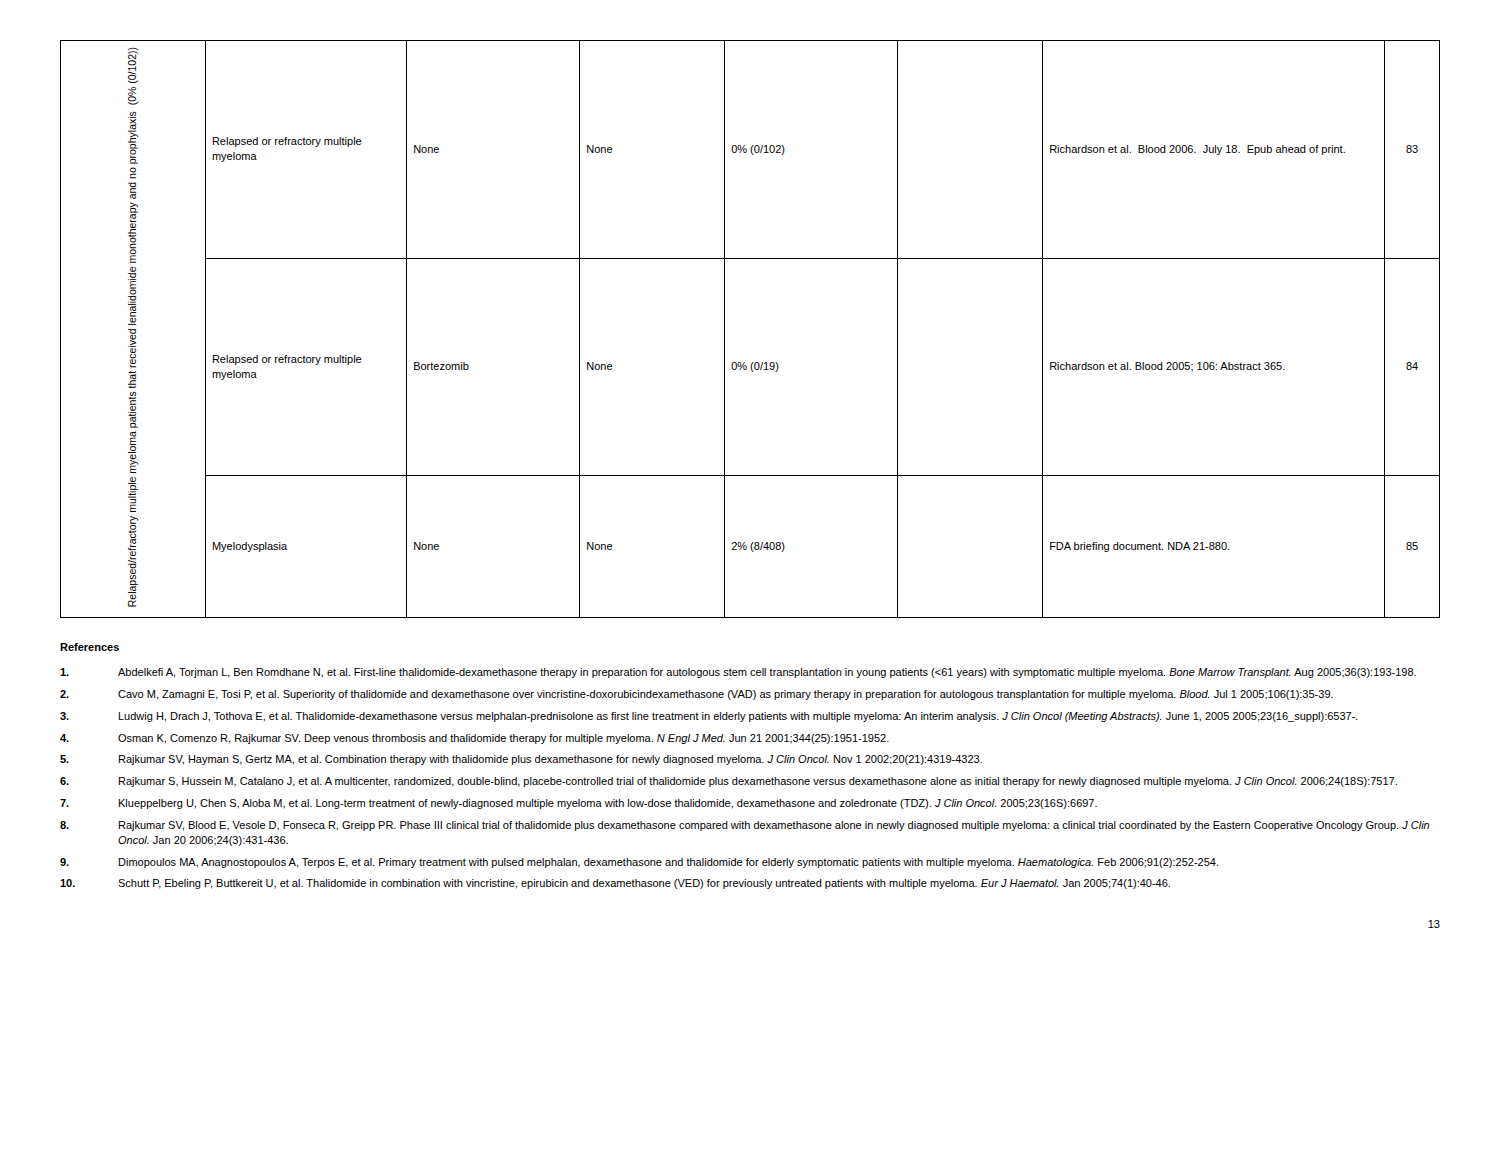| Relapsed/refractory multiple myeloma patients that received lenalidomide monotherapy and no prophylaxis (0% (0/102)) | Relapsed or refractory multiple myeloma | None | None | 0% (0/102) | | Richardson et al. Blood 2006. July 18. Epub ahead of print. | 83 |
| Relapsed or refractory multiple myeloma | Bortezomib | None | 0% (0/19) | | Richardson et al. Blood 2005; 106: Abstract 365. | 84 |
| Myelodysplasia | None | None | 2% (8/408) | | FDA briefing document. NDA 21-880. | 85 |
References
1. Abdelkefi A, Torjman L, Ben Romdhane N, et al. First-line thalidomide-dexamethasone therapy in preparation for autologous stem cell transplantation in young patients (<61 years) with symptomatic multiple myeloma. Bone Marrow Transplant. Aug 2005;36(3):193-198.
2. Cavo M, Zamagni E, Tosi P, et al. Superiority of thalidomide and dexamethasone over vincristine-doxorubicindexamethasone (VAD) as primary therapy in preparation for autologous transplantation for multiple myeloma. Blood. Jul 1 2005;106(1):35-39.
3. Ludwig H, Drach J, Tothova E, et al. Thalidomide-dexamethasone versus melphalan-prednisolone as first line treatment in elderly patients with multiple myeloma: An interim analysis. J Clin Oncol (Meeting Abstracts). June 1, 2005 2005;23(16_suppl):6537-.
4. Osman K, Comenzo R, Rajkumar SV. Deep venous thrombosis and thalidomide therapy for multiple myeloma. N Engl J Med. Jun 21 2001;344(25):1951-1952.
5. Rajkumar SV, Hayman S, Gertz MA, et al. Combination therapy with thalidomide plus dexamethasone for newly diagnosed myeloma. J Clin Oncol. Nov 1 2002;20(21):4319-4323.
6. Rajkumar S, Hussein M, Catalano J, et al. A multicenter, randomized, double-blind, placebe-controlled trial of thalidomide plus dexamethasone versus dexamethasone alone as initial therapy for newly diagnosed multiple myeloma. J Clin Oncol. 2006;24(18S):7517.
7. Klueppelberg U, Chen S, Aloba M, et al. Long-term treatment of newly-diagnosed multiple myeloma with low-dose thalidomide, dexamethasone and zoledronate (TDZ). J Clin Oncol. 2005;23(16S):6697.
8. Rajkumar SV, Blood E, Vesole D, Fonseca R, Greipp PR. Phase III clinical trial of thalidomide plus dexamethasone compared with dexamethasone alone in newly diagnosed multiple myeloma: a clinical trial coordinated by the Eastern Cooperative Oncology Group. J Clin Oncol. Jan 20 2006;24(3):431-436.
9. Dimopoulos MA, Anagnostopoulos A, Terpos E, et al. Primary treatment with pulsed melphalan, dexamethasone and thalidomide for elderly symptomatic patients with multiple myeloma. Haematologica. Feb 2006;91(2):252-254.
10. Schutt P, Ebeling P, Buttkereit U, et al. Thalidomide in combination with vincristine, epirubicin and dexamethasone (VED) for previously untreated patients with multiple myeloma. Eur J Haematol. Jan 2005;74(1):40-46.
13